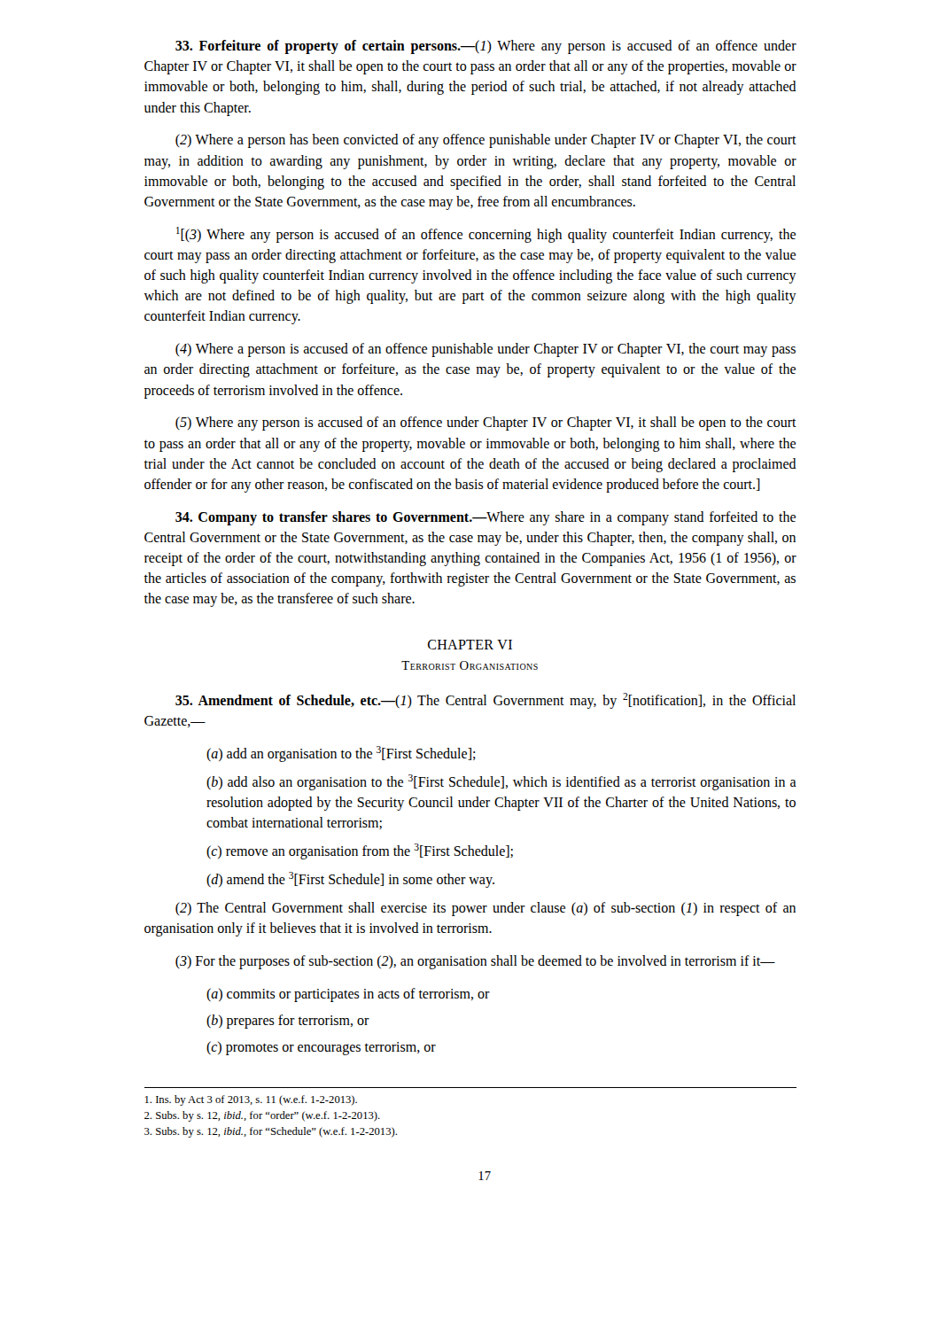33. Forfeiture of property of certain persons.—(1) Where any person is accused of an offence under Chapter IV or Chapter VI, it shall be open to the court to pass an order that all or any of the properties, movable or immovable or both, belonging to him, shall, during the period of such trial, be attached, if not already attached under this Chapter.
(2) Where a person has been convicted of any offence punishable under Chapter IV or Chapter VI, the court may, in addition to awarding any punishment, by order in writing, declare that any property, movable or immovable or both, belonging to the accused and specified in the order, shall stand forfeited to the Central Government or the State Government, as the case may be, free from all encumbrances.
1[(3) Where any person is accused of an offence concerning high quality counterfeit Indian currency, the court may pass an order directing attachment or forfeiture, as the case may be, of property equivalent to the value of such high quality counterfeit Indian currency involved in the offence including the face value of such currency which are not defined to be of high quality, but are part of the common seizure along with the high quality counterfeit Indian currency.
(4) Where a person is accused of an offence punishable under Chapter IV or Chapter VI, the court may pass an order directing attachment or forfeiture, as the case may be, of property equivalent to or the value of the proceeds of terrorism involved in the offence.
(5) Where any person is accused of an offence under Chapter IV or Chapter VI, it shall be open to the court to pass an order that all or any of the property, movable or immovable or both, belonging to him shall, where the trial under the Act cannot be concluded on account of the death of the accused or being declared a proclaimed offender or for any other reason, be confiscated on the basis of material evidence produced before the court.]
34. Company to transfer shares to Government.—Where any share in a company stand forfeited to the Central Government or the State Government, as the case may be, under this Chapter, then, the company shall, on receipt of the order of the court, notwithstanding anything contained in the Companies Act, 1956 (1 of 1956), or the articles of association of the company, forthwith register the Central Government or the State Government, as the case may be, as the transferee of such share.
Chapter VI
Terrorist Organisations
35. Amendment of Schedule, etc.—(1) The Central Government may, by 2[notification], in the Official Gazette,—
(a) add an organisation to the 3[First Schedule];
(b) add also an organisation to the 3[First Schedule], which is identified as a terrorist organisation in a resolution adopted by the Security Council under Chapter VII of the Charter of the United Nations, to combat international terrorism;
(c) remove an organisation from the 3[First Schedule];
(d) amend the 3[First Schedule] in some other way.
(2) The Central Government shall exercise its power under clause (a) of sub-section (1) in respect of an organisation only if it believes that it is involved in terrorism.
(3) For the purposes of sub-section (2), an organisation shall be deemed to be involved in terrorism if it—
(a) commits or participates in acts of terrorism, or
(b) prepares for terrorism, or
(c) promotes or encourages terrorism, or
1. Ins. by Act 3 of 2013, s. 11 (w.e.f. 1-2-2013).
2. Subs. by s. 12, ibid., for “order” (w.e.f. 1-2-2013).
3. Subs. by s. 12, ibid., for “Schedule” (w.e.f. 1-2-2013).
17